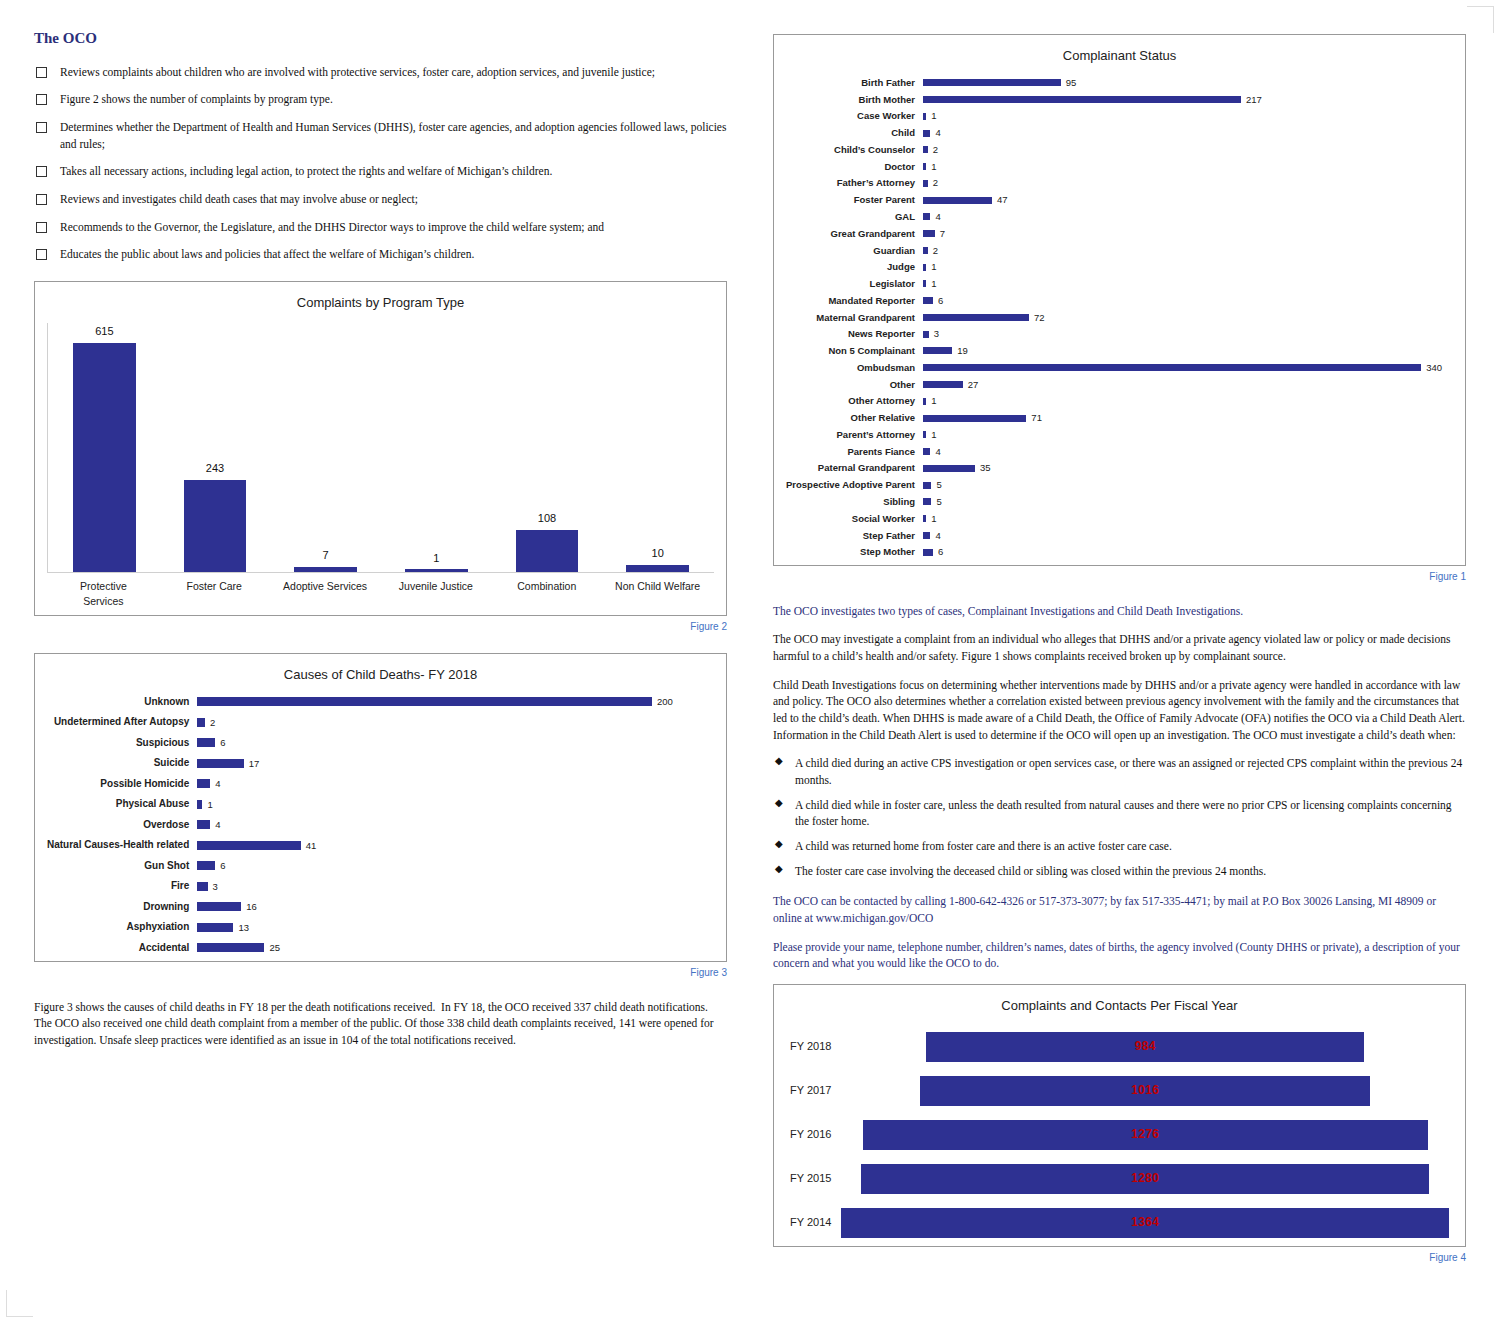The OCO
Reviews complaints about children who are involved with protective services, foster care, adoption services, and juvenile justice;
Figure 2 shows the number of complaints by program type.
Determines whether the Department of Health and Human Services (DHHS), foster care agencies, and adoption agencies followed laws, policies and rules;
Takes all necessary actions, including legal action, to protect the rights and welfare of Michigan’s children.
Reviews and investigates child death cases that may involve abuse or neglect;
Recommends to the Governor, the Legislature, and the DHHS Director ways to improve the child welfare system; and
Educates the public about laws and policies that affect the welfare of Michigan’s children.
Complaints by Program Type
615
243
7
1
108
10
Protective
Services
Foster Care
Adoptive Services
Juvenile Justice
Combination
Non Child Welfare
Figure 2
Causes of Child Deaths- FY 2018
Unknown
200
Undetermined After Autopsy
2
Suspicious
6
Suicide
17
Possible Homicide
4
Physical Abuse
1
Overdose
4
Natural Causes-Health related
41
Gun Shot
6
Fire
3
Drowning
16
Asphyxiation
13
Accidental
25
Figure 3
Figure 3 shows the causes of child deaths in FY 18 per the death notifications received. In FY 18, the OCO received 337 child death notifications. The OCO also received one child death complaint from a member of the public. Of those 338 child death complaints received, 141 were opened for investigation. Unsafe sleep practices were identified as an issue in 104 of the total notifications received.
Complainant Status
Birth Father
95
Birth Mother
217
Case Worker
1
Child
4
Child’s Counselor
2
Doctor
1
Father’s Attorney
2
Foster Parent
47
GAL
4
Great Grandparent
7
Guardian
2
Judge
1
Legislator
1
Mandated Reporter
6
Maternal Grandparent
72
News Reporter
3
Non 5 Complainant
19
Ombudsman
340
Other
27
Other Attorney
1
Other Relative
71
Parent’s Attorney
1
Parents Fiance
4
Paternal Grandparent
35
Prospective Adoptive Parent
5
Sibling
5
Social Worker
1
Step Father
4
Step Mother
6
Figure 1
The OCO investigates two types of cases, Complainant Investigations and Child Death Investigations.
The OCO may investigate a complaint from an individual who alleges that DHHS and/or a private agency violated law or policy or made decisions harmful to a child’s health and/or safety. Figure 1 shows complaints received broken up by complainant source.
Child Death Investigations focus on determining whether interventions made by DHHS and/or a private agency were handled in accordance with law and policy. The OCO also determines whether a correlation existed between previous agency involvement with the family and the circumstances that led to the child’s death. When DHHS is made aware of a Child Death, the Office of Family Advocate (OFA) notifies the OCO via a Child Death Alert. Information in the Child Death Alert is used to determine if the OCO will open up an investigation. The OCO must investigate a child’s death when:
A child died during an active CPS investigation or open services case, or there was an assigned or rejected CPS complaint within the previous 24 months.
A child died while in foster care, unless the death resulted from natural causes and there were no prior CPS or licensing complaints concerning the foster home.
A child was returned home from foster care and there is an active foster care case.
The foster care case involving the deceased child or sibling was closed within the previous 24 months.
The OCO can be contacted by calling 1-800-642-4326 or 517-373-3077; by fax 517-335-4471; by mail at P.O Box 30026 Lansing, MI 48909 or online at www.michigan.gov/OCO
Please provide your name, telephone number, children’s names, dates of births, the agency involved (County DHHS or private), a description of your concern and what you would like the OCO to do.
Complaints and Contacts Per Fiscal Year
FY 2018
984
FY 2017
1016
FY 2016
1276
FY 2015
1280
FY 2014
1364
Figure 4